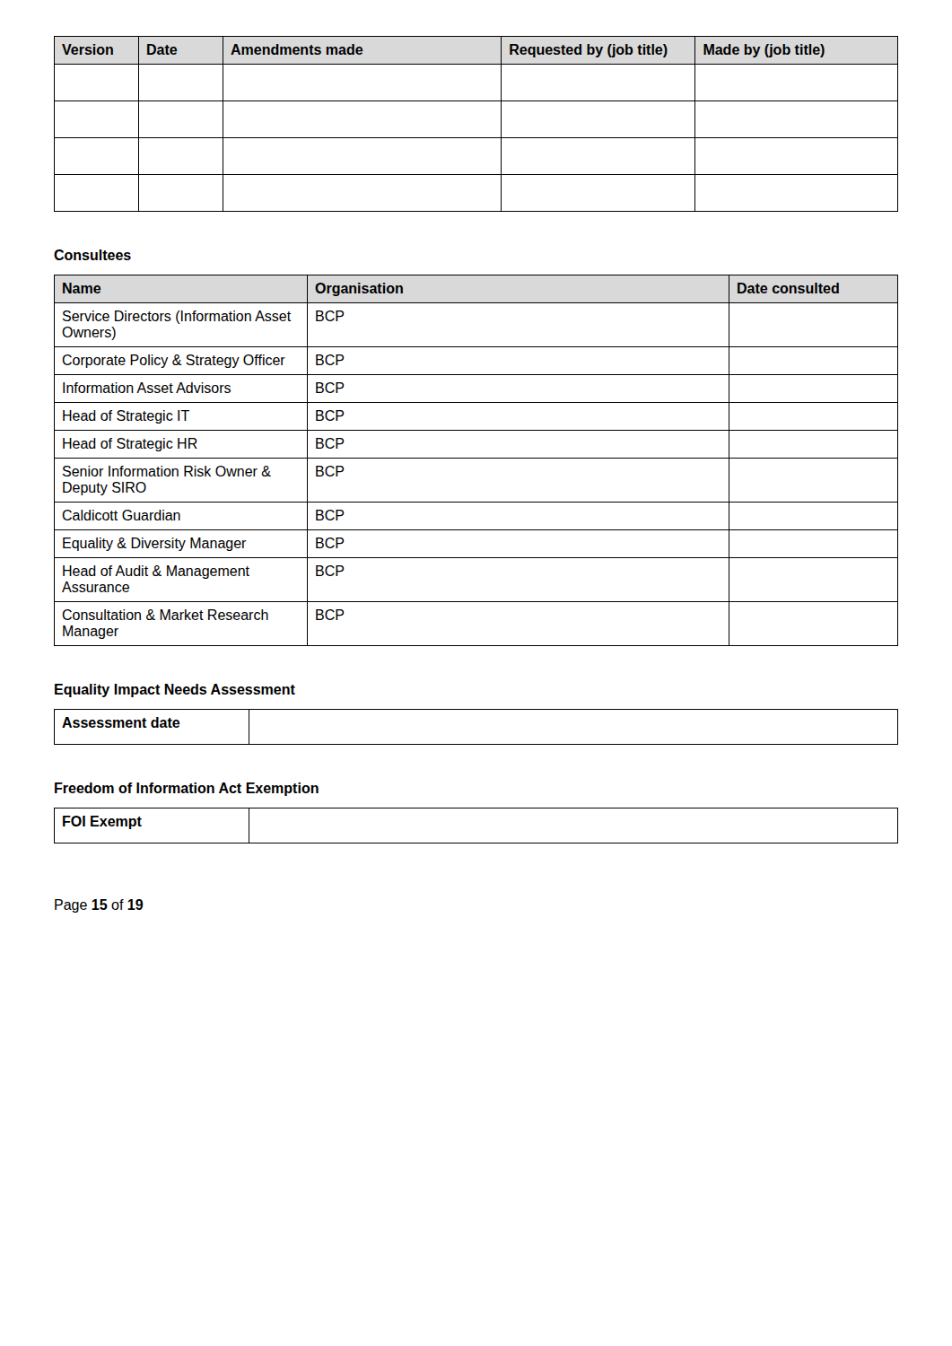| Version | Date | Amendments made | Requested by (job title) | Made by (job title) |
| --- | --- | --- | --- | --- |
Consultees
| Name | Organisation | Date consulted |
| --- | --- | --- |
| Service Directors (Information Asset Owners) | BCP | |
| Corporate Policy & Strategy Officer | BCP | |
| Information Asset Advisors | BCP | |
| Head of Strategic IT | BCP | |
| Head of Strategic HR | BCP | |
| Senior Information Risk Owner & Deputy SIRO | BCP | |
| Caldicott Guardian | BCP | |
| Equality & Diversity Manager | BCP | |
| Head of Audit & Management Assurance | BCP | |
| Consultation & Market Research Manager | BCP | |
Equality Impact Needs Assessment
| Assessment date | |
Freedom of Information Act Exemption
| FOI Exempt | |
Page 15 of 19